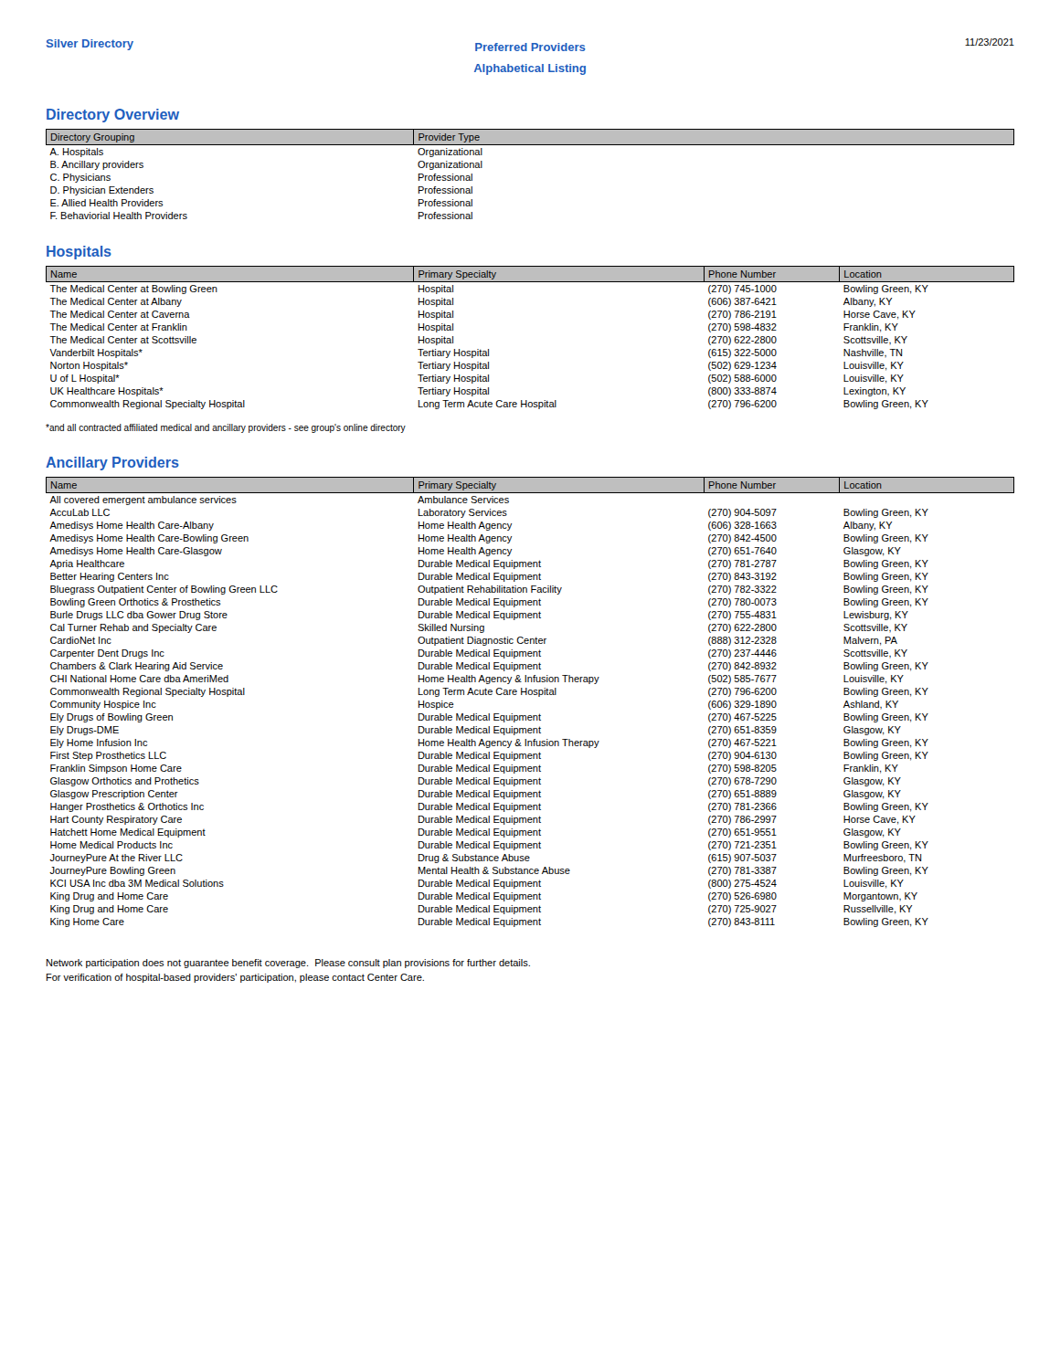Silver Directory
Preferred Providers
Alphabetical Listing
11/23/2021
Directory Overview
| Directory Grouping | Provider Type |
| --- | --- |
| A. Hospitals | Organizational |
| B. Ancillary providers | Organizational |
| C. Physicians | Professional |
| D. Physician Extenders | Professional |
| E. Allied Health Providers | Professional |
| F. Behaviorial Health Providers | Professional |
Hospitals
| Name | Primary Specialty | Phone Number | Location |
| --- | --- | --- | --- |
| The Medical Center at Bowling Green | Hospital | (270) 745-1000 | Bowling Green, KY |
| The Medical Center at Albany | Hospital | (606) 387-6421 | Albany, KY |
| The Medical Center at Caverna | Hospital | (270) 786-2191 | Horse Cave, KY |
| The Medical Center at Franklin | Hospital | (270) 598-4832 | Franklin, KY |
| The Medical Center at Scottsville | Hospital | (270) 622-2800 | Scottsville, KY |
| Vanderbilt Hospitals* | Tertiary Hospital | (615) 322-5000 | Nashville, TN |
| Norton Hospitals* | Tertiary Hospital | (502) 629-1234 | Louisville, KY |
| U of L Hospital* | Tertiary Hospital | (502) 588-6000 | Louisville, KY |
| UK Healthcare Hospitals* | Tertiary Hospital | (800) 333-8874 | Lexington, KY |
| Commonwealth Regional Specialty Hospital | Long Term Acute Care Hospital | (270) 796-6200 | Bowling Green, KY |
*and all contracted affiliated medical and ancillary providers - see group's online directory
Ancillary Providers
| Name | Primary Specialty | Phone Number | Location |
| --- | --- | --- | --- |
| All covered emergent ambulance services | Ambulance Services | | |
| AccuLab LLC | Laboratory Services | (270) 904-5097 | Bowling Green, KY |
| Amedisys Home Health Care-Albany | Home Health Agency | (606) 328-1663 | Albany, KY |
| Amedisys Home Health Care-Bowling Green | Home Health Agency | (270) 842-4500 | Bowling Green, KY |
| Amedisys Home Health Care-Glasgow | Home Health Agency | (270) 651-7640 | Glasgow, KY |
| Apria Healthcare | Durable Medical Equipment | (270) 781-2787 | Bowling Green, KY |
| Better Hearing Centers Inc | Durable Medical Equipment | (270) 843-3192 | Bowling Green, KY |
| Bluegrass Outpatient Center of Bowling Green LLC | Outpatient Rehabilitation Facility | (270) 782-3322 | Bowling Green, KY |
| Bowling Green Orthotics & Prosthetics | Durable Medical Equipment | (270) 780-0073 | Bowling Green, KY |
| Burle Drugs LLC dba Gower Drug Store | Durable Medical Equipment | (270) 755-4831 | Lewisburg, KY |
| Cal Turner Rehab and Specialty Care | Skilled Nursing | (270) 622-2800 | Scottsville, KY |
| CardioNet Inc | Outpatient Diagnostic Center | (888) 312-2328 | Malvern, PA |
| Carpenter Dent Drugs Inc | Durable Medical Equipment | (270) 237-4446 | Scottsville, KY |
| Chambers & Clark Hearing Aid Service | Durable Medical Equipment | (270) 842-8932 | Bowling Green, KY |
| CHI National Home Care dba AmeriMed | Home Health Agency & Infusion Therapy | (502) 585-7677 | Louisville, KY |
| Commonwealth Regional Specialty Hospital | Long Term Acute Care Hospital | (270) 796-6200 | Bowling Green, KY |
| Community Hospice Inc | Hospice | (606) 329-1890 | Ashland, KY |
| Ely Drugs of Bowling Green | Durable Medical Equipment | (270) 467-5225 | Bowling Green, KY |
| Ely Drugs-DME | Durable Medical Equipment | (270) 651-8359 | Glasgow, KY |
| Ely Home Infusion Inc | Home Health Agency & Infusion Therapy | (270) 467-5221 | Bowling Green, KY |
| First Step Prosthetics LLC | Durable Medical Equipment | (270) 904-6130 | Bowling Green, KY |
| Franklin Simpson Home Care | Durable Medical Equipment | (270) 598-8205 | Franklin, KY |
| Glasgow Orthotics and Prothetics | Durable Medical Equipment | (270) 678-7290 | Glasgow, KY |
| Glasgow Prescription Center | Durable Medical Equipment | (270) 651-8889 | Glasgow, KY |
| Hanger Prosthetics & Orthotics Inc | Durable Medical Equipment | (270) 781-2366 | Bowling Green, KY |
| Hart County Respiratory Care | Durable Medical Equipment | (270) 786-2997 | Horse Cave, KY |
| Hatchett Home Medical Equipment | Durable Medical Equipment | (270) 651-9551 | Glasgow, KY |
| Home Medical Products Inc | Durable Medical Equipment | (270) 721-2351 | Bowling Green, KY |
| JourneyPure At the River LLC | Drug & Substance Abuse | (615) 907-5037 | Murfreesboro, TN |
| JourneyPure Bowling Green | Mental Health & Substance Abuse | (270) 781-3387 | Bowling Green, KY |
| KCI USA Inc dba 3M Medical Solutions | Durable Medical Equipment | (800) 275-4524 | Louisville, KY |
| King Drug and Home Care | Durable Medical Equipment | (270) 526-6980 | Morgantown, KY |
| King Drug and Home Care | Durable Medical Equipment | (270) 725-9027 | Russellville, KY |
| King Home Care | Durable Medical Equipment | (270) 843-8111 | Bowling Green, KY |
Network participation does not guarantee benefit coverage. Please consult plan provisions for further details.
For verification of hospital-based providers' participation, please contact Center Care.